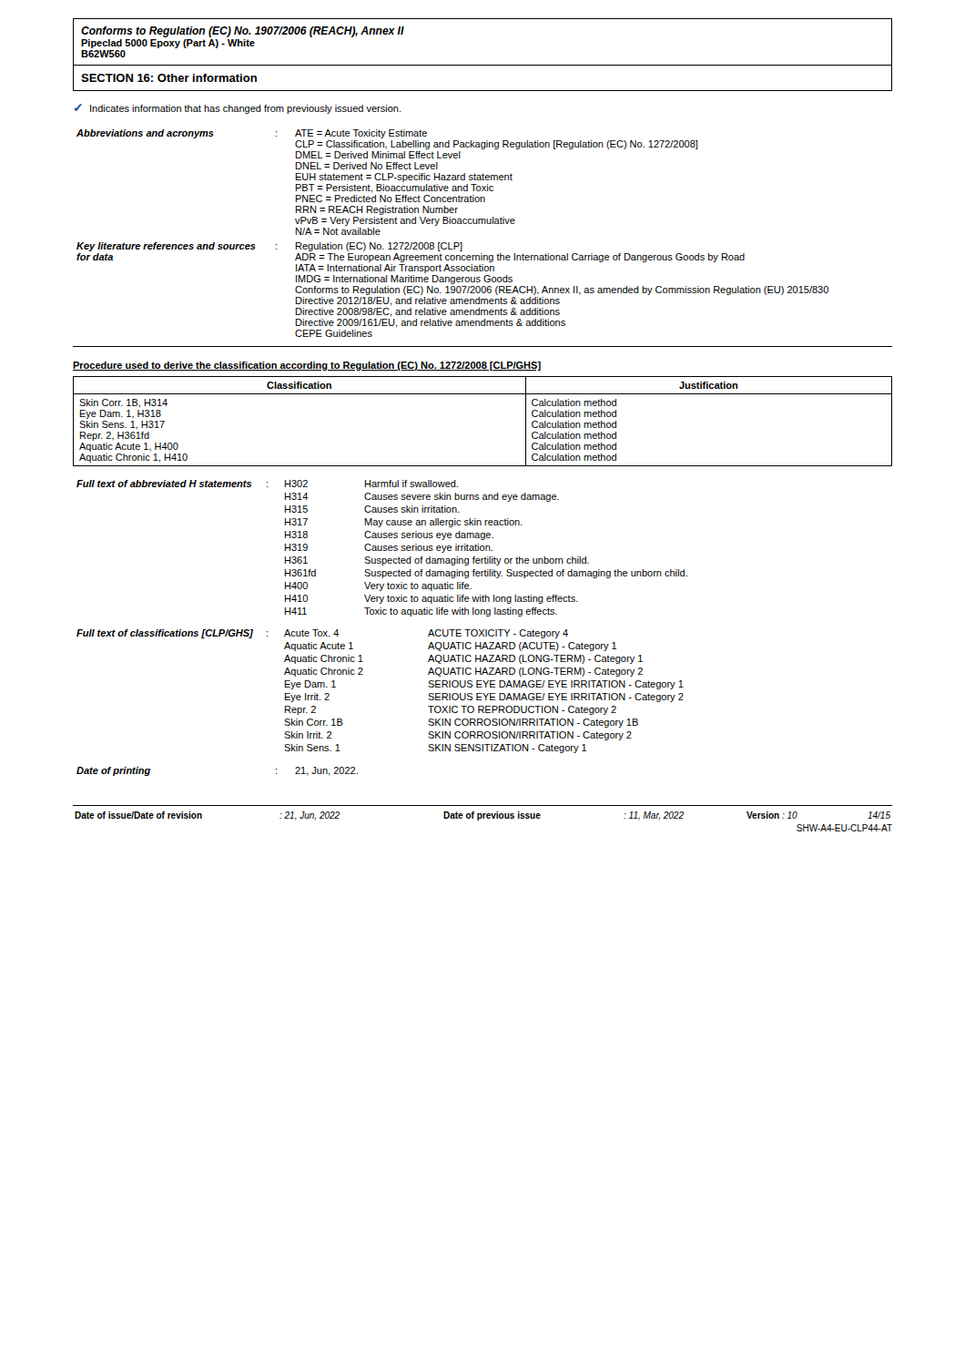Conforms to Regulation (EC) No. 1907/2006 (REACH), Annex II
Pipeclad 5000 Epoxy (Part A) - White
B62W560
SECTION 16: Other information
✓Indicates information that has changed from previously issued version.
| Abbreviations and acronyms | : | ATE = Acute Toxicity Estimate CLP = Classification, Labelling and Packaging Regulation [Regulation (EC) No. 1272/2008] DMEL = Derived Minimal Effect Level DNEL = Derived No Effect Level EUH statement = CLP-specific Hazard statement PBT = Persistent, Bioaccumulative and Toxic PNEC = Predicted No Effect Concentration RRN = REACH Registration Number vPvB = Very Persistent and Very Bioaccumulative N/A = Not available |
| Key literature references and sources for data | : | Regulation (EC) No. 1272/2008 [CLP] ADR = The European Agreement concerning the International Carriage of Dangerous Goods by Road IATA = International Air Transport Association IMDG = International Maritime Dangerous Goods Conforms to Regulation (EC) No. 1907/2006 (REACH), Annex II, as amended by Commission Regulation (EU) 2015/830 Directive 2012/18/EU, and relative amendments & additions Directive 2008/98/EC, and relative amendments & additions Directive 2009/161/EU, and relative amendments & additions CEPE Guidelines |
Procedure used to derive the classification according to Regulation (EC) No. 1272/2008 [CLP/GHS]
| Classification | Justification |
| --- | --- |
| Skin Corr. 1B, H314 Eye Dam. 1, H318 Skin Sens. 1, H317 Repr. 2, H361fd Aquatic Acute 1, H400 Aquatic Chronic 1, H410 | Calculation method Calculation method Calculation method Calculation method Calculation method Calculation method |
| Full text of abbreviated H statements | : | H302 | Harmful if swallowed. |
| | | H314 | Causes severe skin burns and eye damage. |
| | | H315 | Causes skin irritation. |
| | | H317 | May cause an allergic skin reaction. |
| | | H318 | Causes serious eye damage. |
| | | H319 | Causes serious eye irritation. |
| | | H361 | Suspected of damaging fertility or the unborn child. |
| | | H361fd | Suspected of damaging fertility. Suspected of damaging the unborn child. |
| | | H400 | Very toxic to aquatic life. |
| | | H410 | Very toxic to aquatic life with long lasting effects. |
| | | H411 | Toxic to aquatic life with long lasting effects. |
| Full text of classifications [CLP/GHS] | : | Acute Tox. 4 | ACUTE TOXICITY - Category 4 |
| | | Aquatic Acute 1 | AQUATIC HAZARD (ACUTE) - Category 1 |
| | | Aquatic Chronic 1 | AQUATIC HAZARD (LONG-TERM) - Category 1 |
| | | Aquatic Chronic 2 | AQUATIC HAZARD (LONG-TERM) - Category 2 |
| | | Eye Dam. 1 | SERIOUS EYE DAMAGE/ EYE IRRITATION - Category 1 |
| | | Eye Irrit. 2 | SERIOUS EYE DAMAGE/ EYE IRRITATION - Category 2 |
| | | Repr. 2 | TOXIC TO REPRODUCTION - Category 2 |
| | | Skin Corr. 1B | SKIN CORROSION/IRRITATION - Category 1B |
| | | Skin Irrit. 2 | SKIN CORROSION/IRRITATION - Category 2 |
| | | Skin Sens. 1 | SKIN SENSITIZATION - Category 1 |
| Date of printing | : | 21, Jun, 2022. |
| Date of issue/Date of revision | : 21, Jun, 2022 | Date of previous issue | : 11, Mar, 2022 | Version : 10 | 14/15 |
SHW-A4-EU-CLP44-AT